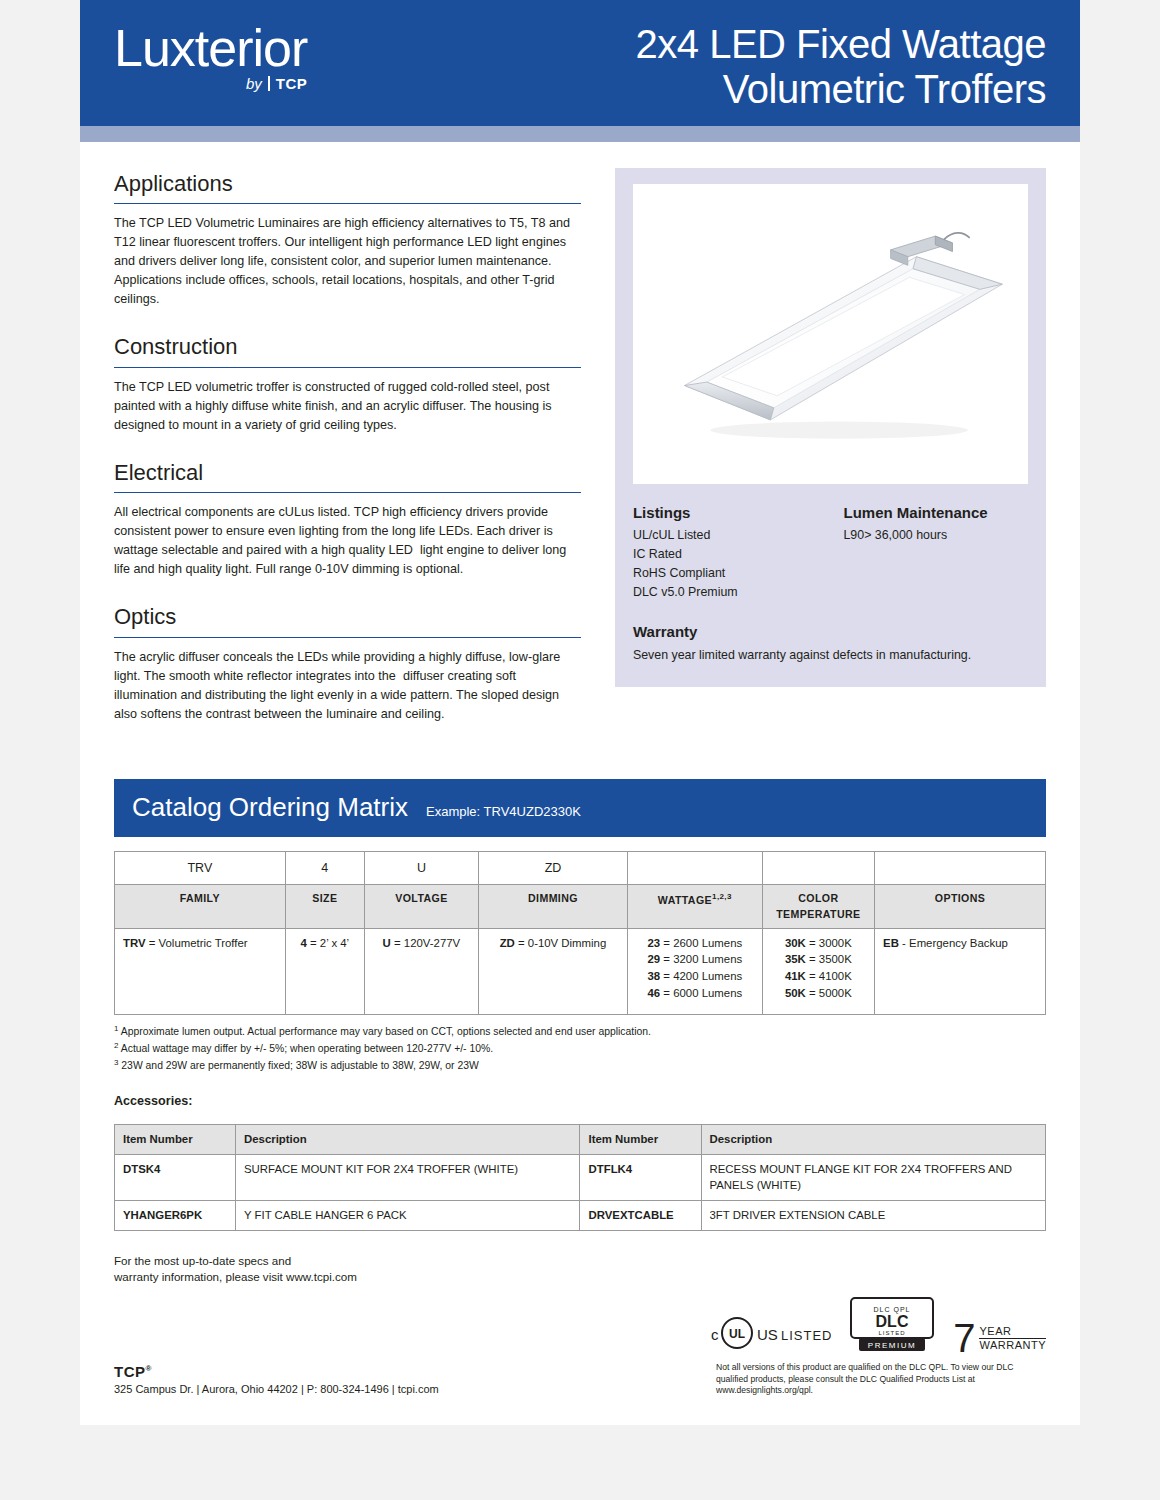Luxterior
by TCP
2x4 LED Fixed Wattage
Volumetric Troffers
Applications
The TCP LED Volumetric Luminaires are high efficiency alternatives to T5, T8 and T12 linear fluorescent troffers. Our intelligent high performance LED light engines and drivers deliver long life, consistent color, and superior lumen maintenance. Applications include offices, schools, retail locations, hospitals, and other T-grid ceilings.
Construction
The TCP LED volumetric troffer is constructed of rugged cold-rolled steel, post painted with a highly diffuse white finish, and an acrylic diffuser. The housing is designed to mount in a variety of grid ceiling types.
Electrical
All electrical components are cULus listed. TCP high efficiency drivers provide consistent power to ensure even lighting from the long life LEDs. Each driver is wattage selectable and paired with a high quality LED light engine to deliver long life and high quality light. Full range 0-10V dimming is optional.
Optics
The acrylic diffuser conceals the LEDs while providing a highly diffuse, low-glare light. The smooth white reflector integrates into the diffuser creating soft illumination and distributing the light evenly in a wide pattern. The sloped design also softens the contrast between the luminaire and ceiling.
Listings
UL/cUL Listed
IC Rated
RoHS Compliant
DLC v5.0 Premium
Lumen Maintenance
L90> 36,000 hours
Warranty
Seven year limited warranty against defects in manufacturing.
Catalog Ordering Matrix Example: TRV4UZD2330K
| TRV | 4 | U | ZD | | | |
| FAMILY | SIZE | VOLTAGE | DIMMING | WATTAGE 1,2,3 | COLOR TEMPERATURE | OPTIONS |
| TRV = Volumetric Troffer | 4 = 2’ x 4’ | U = 120V-277V | ZD = 0-10V Dimming | 23 = 2600 Lumens 29 = 3200 Lumens 38 = 4200 Lumens 46 = 6000 Lumens | 30K = 3000K 35K = 3500K 41K = 4100K 50K = 5000K | EB - Emergency Backup |
1 Approximate lumen output. Actual performance may vary based on CCT, options selected and end user application.
2 Actual wattage may differ by +/- 5%; when operating between 120-277V +/- 10%.
3 23W and 29W are permanently fixed; 38W is adjustable to 38W, 29W, or 23W
Accessories:
| Item Number | Description | Item Number | Description |
| --- | --- | --- | --- |
| DTSK4 | SURFACE MOUNT KIT FOR 2X4 TROFFER (WHITE) | DTFLK4 | RECESS MOUNT FLANGE KIT FOR 2X4 TROFFERS AND PANELS (WHITE) |
| YHANGER6PK | Y FIT CABLE HANGER 6 PACK | DRVEXTCABLE | 3FT DRIVER EXTENSION CABLE |
For the most up-to-date specs and
warranty information, please visit www.tcpi.com
TCP®
325 Campus Dr. | Aurora, Ohio 44202 | P: 800-324-1496 | tcpi.com
c UL US LISTED
DLC QPL DLC LISTED PREMIUM
7 YEAR WARRANTY
Not all versions of this product are qualified on the DLC QPL. To view our DLC qualified products, please consult the DLC Qualified Products List at www.designlights.org/qpl.